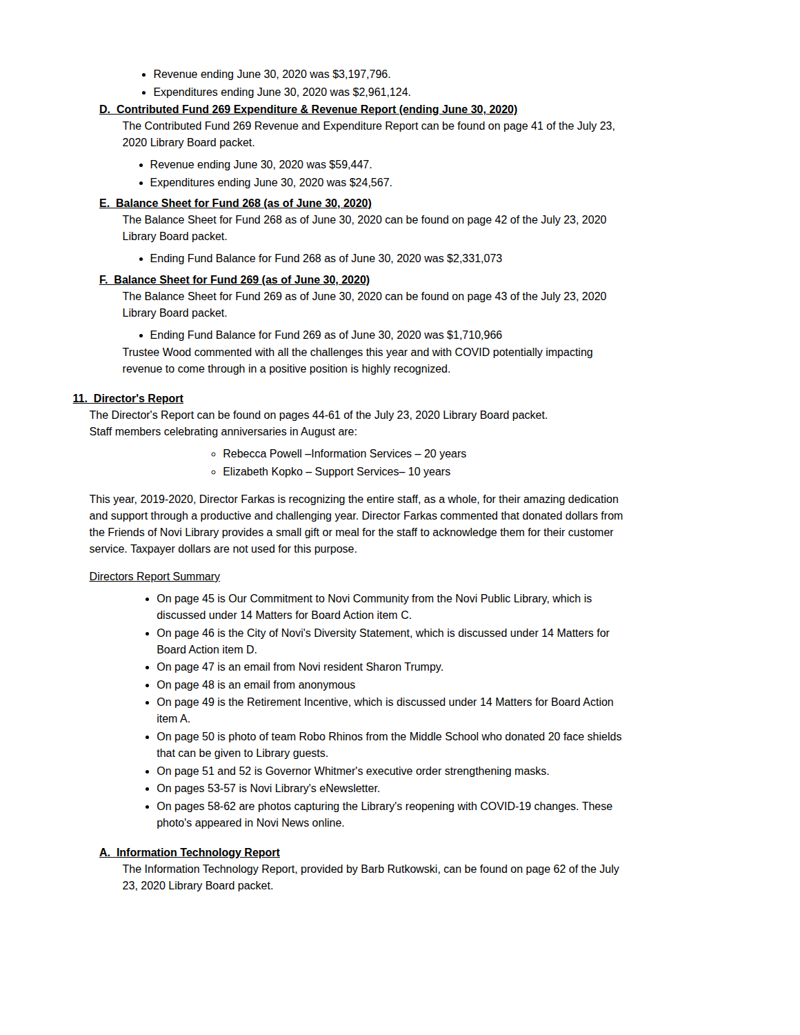Revenue ending June 30, 2020 was $3,197,796.
Expenditures ending June 30, 2020 was $2,961,124.
D. Contributed Fund 269 Expenditure & Revenue Report (ending June 30, 2020)
The Contributed Fund 269 Revenue and Expenditure Report can be found on page 41 of the July 23, 2020 Library Board packet.
Revenue ending June 30, 2020 was $59,447.
Expenditures ending June 30, 2020 was $24,567.
E. Balance Sheet for Fund 268 (as of June 30, 2020)
The Balance Sheet for Fund 268 as of June 30, 2020 can be found on page 42 of the July 23, 2020 Library Board packet.
Ending Fund Balance for Fund 268 as of June 30, 2020 was $2,331,073
F. Balance Sheet for Fund 269 (as of June 30, 2020)
The Balance Sheet for Fund 269 as of June 30, 2020 can be found on page 43 of the July 23, 2020 Library Board packet.
Ending Fund Balance for Fund 269 as of June 30, 2020 was $1,710,966
Trustee Wood commented with all the challenges this year and with COVID potentially impacting revenue to come through in a positive position is highly recognized.
11. Director's Report
The Director's Report can be found on pages 44-61 of the July 23, 2020 Library Board packet.
Staff members celebrating anniversaries in August are:
Rebecca Powell –Information Services – 20 years
Elizabeth Kopko – Support Services– 10 years
This year, 2019-2020, Director Farkas is recognizing the entire staff, as a whole, for their amazing dedication and support through a productive and challenging year. Director Farkas commented that donated dollars from the Friends of Novi Library provides a small gift or meal for the staff to acknowledge them for their customer service. Taxpayer dollars are not used for this purpose.
Directors Report Summary
On page 45 is Our Commitment to Novi Community from the Novi Public Library, which is discussed under 14 Matters for Board Action item C.
On page 46 is the City of Novi's Diversity Statement, which is discussed under 14 Matters for Board Action item D.
On page 47 is an email from Novi resident Sharon Trumpy.
On page 48 is an email from anonymous
On page 49 is the Retirement Incentive, which is discussed under 14 Matters for Board Action item A.
On page 50 is photo of team Robo Rhinos from the Middle School who donated 20 face shields that can be given to Library guests.
On page 51 and 52 is Governor Whitmer's executive order strengthening masks.
On pages 53-57 is Novi Library's eNewsletter.
On pages 58-62 are photos capturing the Library's reopening with COVID-19 changes. These photo's appeared in Novi News online.
A. Information Technology Report
The Information Technology Report, provided by Barb Rutkowski, can be found on page 62 of the July 23, 2020 Library Board packet.